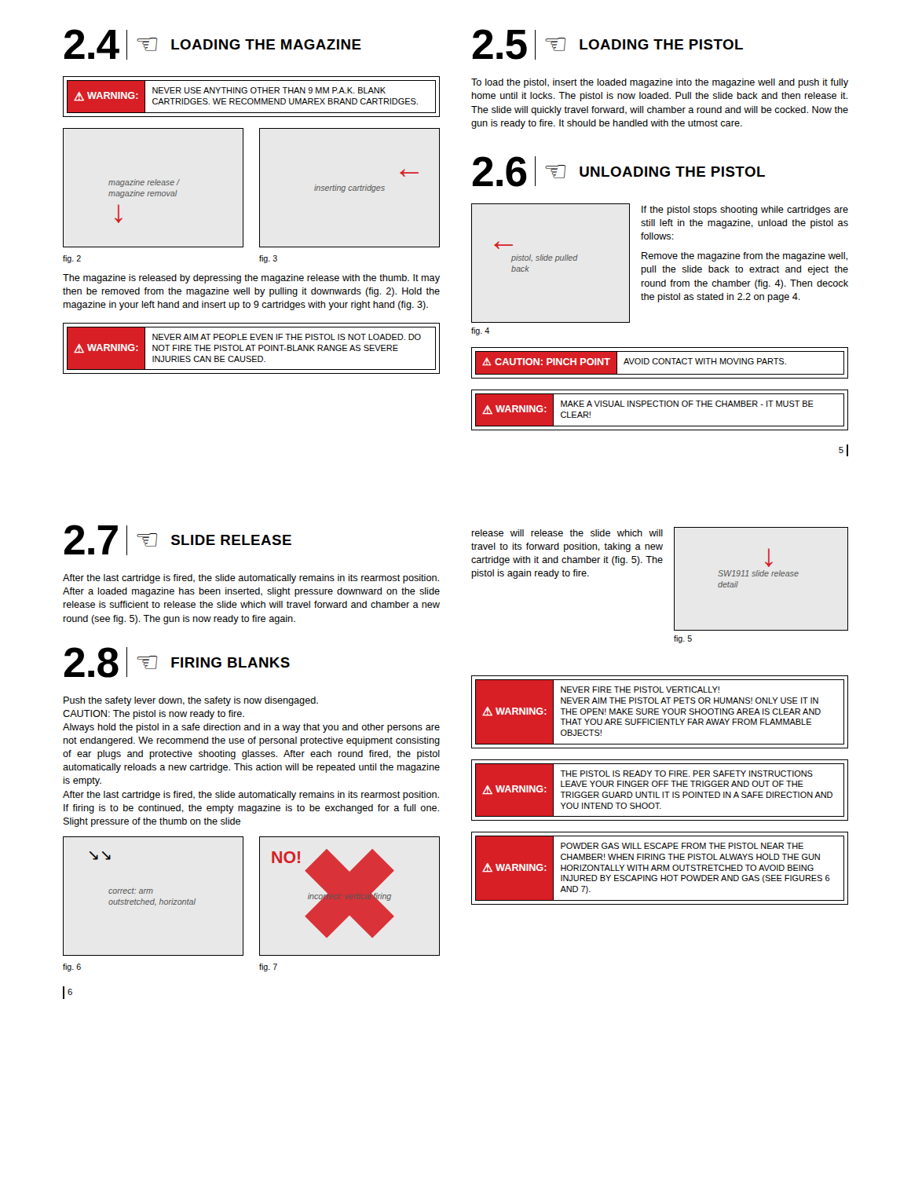2.4 ☞ LOADING THE MAGAZINE
⚠ WARNING:
Never use anything other than 9 mm P.A.K. blank cartridges. We recommend Umarex brand cartridges.
magazine release / magazine removal
↓
inserting cartridges
←
fig. 2 fig. 3
The magazine is released by depressing the magazine release with the thumb. It may then be removed from the magazine well by pulling it downwards (fig. 2). Hold the magazine in your left hand and insert up to 9 cartridges with your right hand (fig. 3).
⚠ WARNING:
Never aim at people even if the pistol is not loaded. Do not fire the pistol at point-blank range as severe injuries can be caused.
2.5 ☞ LOADING THE PISTOL
To load the pistol, insert the loaded magazine into the magazine well and push it fully home until it locks. The pistol is now loaded. Pull the slide back and then release it. The slide will quickly travel forward, will chamber a round and will be cocked. Now the gun is ready to fire. It should be handled with the utmost care.
2.6 ☞ UNLOADING THE PISTOL
pistol, slide pulled back
←
fig. 4
If the pistol stops shooting while cartridges are still left in the magazine, unload the pistol as follows:
Remove the magazine from the magazine well, pull the slide back to extract and eject the round from the chamber (fig. 4). Then decock the pistol as stated in 2.2 on page 4.
⚠ CAUTION: PINCH POINT
Avoid contact with moving parts.
⚠ WARNING:
Make a visual inspection of the chamber - it must be clear!
5
2.7 ☞ SLIDE RELEASE
After the last cartridge is fired, the slide automatically remains in its rearmost position. After a loaded magazine has been inserted, slight pressure downward on the slide release is sufficient to release the slide which will travel forward and chamber a new round (see fig. 5). The gun is now ready to fire again.
2.8 ☞ FIRING BLANKS
Push the safety lever down, the safety is now disengaged.
CAUTION: The pistol is now ready to fire.
Always hold the pistol in a safe direction and in a way that you and other persons are not endangered. We recommend the use of personal protective equipment consisting of ear plugs and protective shooting glasses. After each round fired, the pistol automatically reloads a new cartridge. This action will be repeated until the magazine is empty.
After the last cartridge is fired, the slide automatically remains in its rearmost position. If firing is to be continued, the empty magazine is to be exchanged for a full one. Slight pressure of the thumb on the slide
correct: arm outstretched, horizontal
↘↘
NO!
✖
incorrect: vertical firing
fig. 6 fig. 7
6
release will release the slide which will travel to its forward position, taking a new cartridge with it and chamber it (fig. 5). The pistol is again ready to fire.
SW1911 slide release detail
↓
fig. 5
⚠ WARNING:
Never fire the pistol vertically!
Never aim the pistol at pets or humans! Only use it in the open! Make sure your shooting area is clear and that you are sufficiently far away from flammable objects!
⚠ WARNING:
The pistol is ready to fire. Per safety instructions leave your finger off the trigger and out of the trigger guard until it is pointed in a safe direction and you intend to shoot.
⚠ WARNING:
Powder gas will escape from the pistol near the chamber! When firing the pistol always hold the gun horizontally with arm outstretched to avoid being injured by escaping hot powder and gas (see figures 6 and 7).